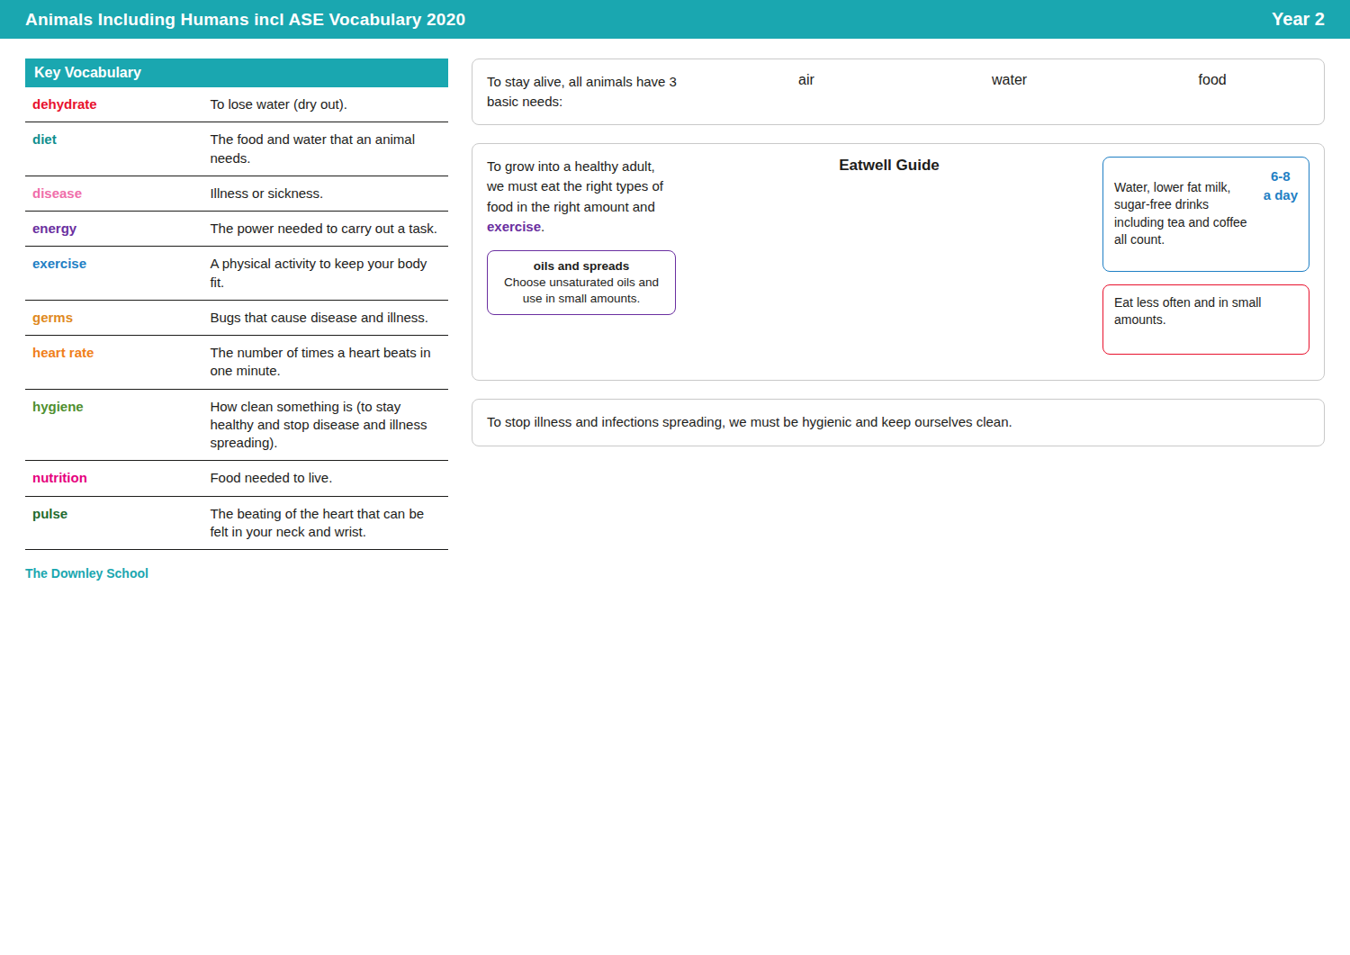Animals Including Humans incl ASE Vocabulary 2020 Year 2
Key Vocabulary
| dehydrate | To lose water (dry out). |
| diet | The food and water that an animal needs. |
| disease | Illness or sickness. |
| energy | The power needed to carry out a task. |
| exercise | A physical activity to keep your body fit. |
| germs | Bugs that cause disease and illness. |
| heart rate | The number of times a heart beats in one minute. |
| hygiene | How clean something is (to stay healthy and stop disease and illness spreading). |
| nutrition | Food needed to live. |
| pulse | The beating of the heart that can be felt in your neck and wrist. |
To stay alive, all animals have 3 basic needs:
air
water
food
To grow into a healthy adult, we must eat the right types of food in the right amount and exercise.
oils and spreads
Choose unsaturated oils and use in small amounts.
Eatwell Guide
Water, lower fat milk, sugar-free drinks including tea and coffee all count.
6-8
a day
Eat less often and in small amounts.
To stop illness and infections spreading, we must be hygienic and keep ourselves clean.
The Downley School